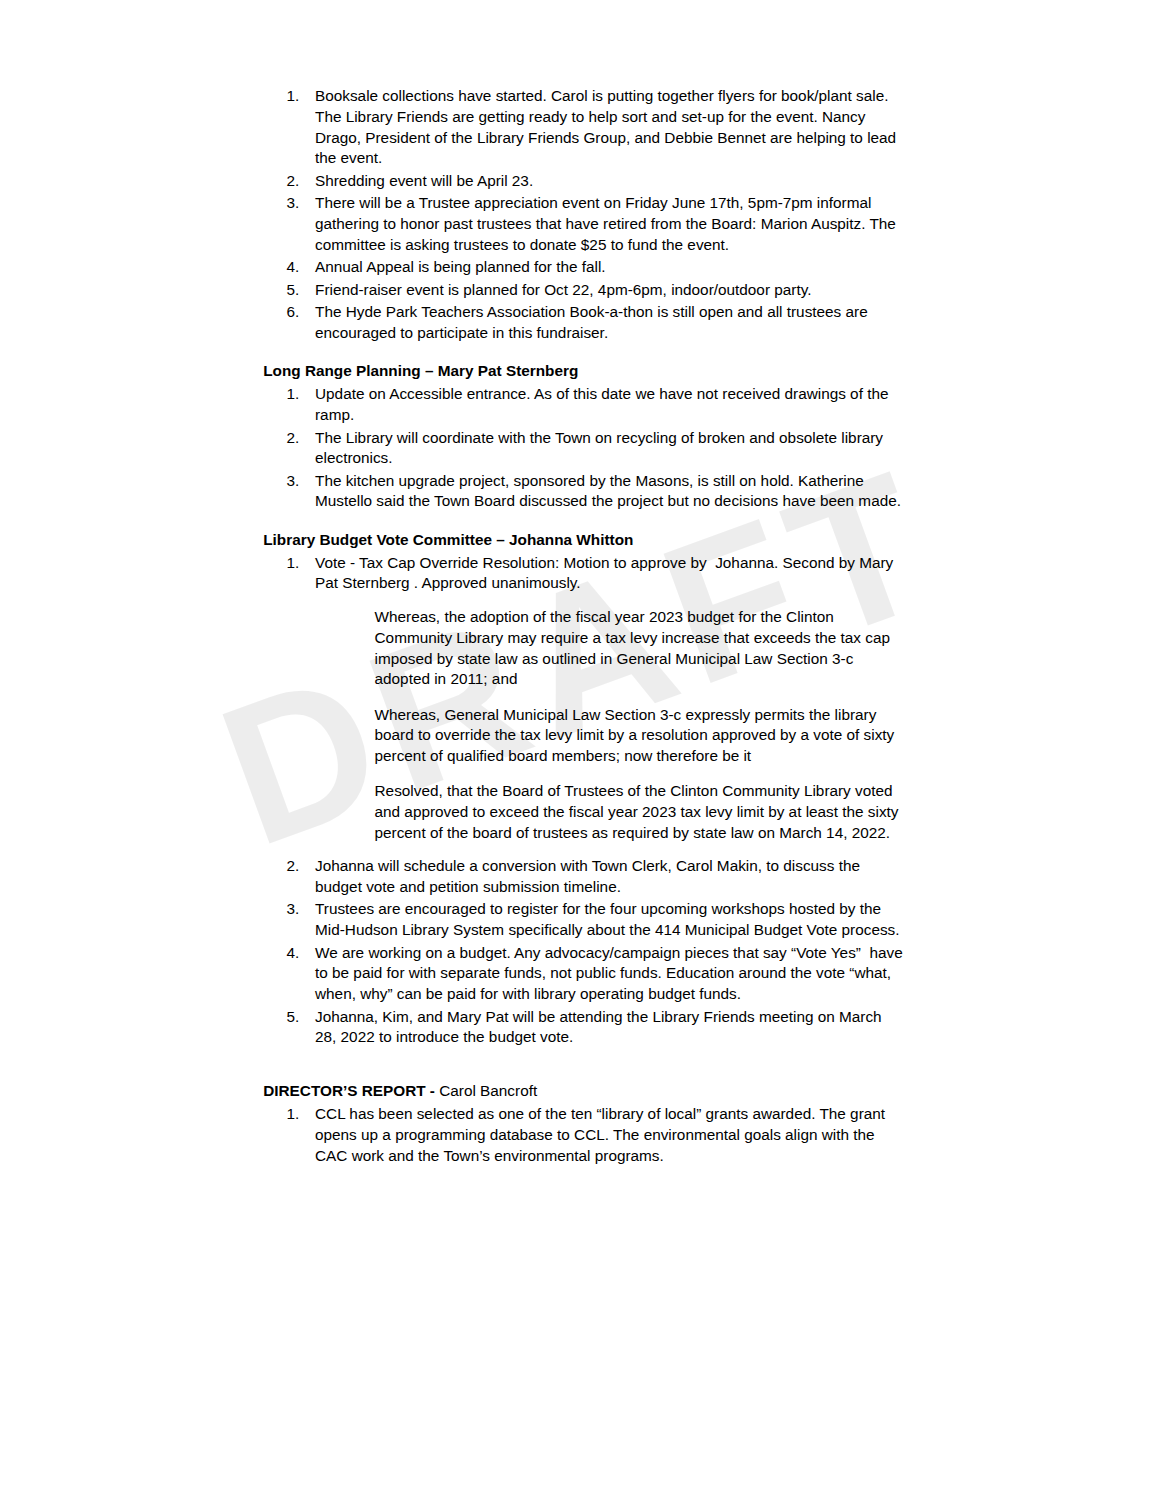DRAFT
Booksale collections have started. Carol is putting together flyers for book/plant sale. The Library Friends are getting ready to help sort and set-up for the event. Nancy Drago, President of the Library Friends Group, and Debbie Bennet are helping to lead the event.
Shredding event will be April 23.
There will be a Trustee appreciation event on Friday June 17th, 5pm-7pm informal gathering to honor past trustees that have retired from the Board: Marion Auspitz. The committee is asking trustees to donate $25 to fund the event.
Annual Appeal is being planned for the fall.
Friend-raiser event is planned for Oct 22, 4pm-6pm, indoor/outdoor party.
The Hyde Park Teachers Association Book-a-thon is still open and all trustees are encouraged to participate in this fundraiser.
Long Range Planning – Mary Pat Sternberg
Update on Accessible entrance. As of this date we have not received drawings of the ramp.
The Library will coordinate with the Town on recycling of broken and obsolete library electronics.
The kitchen upgrade project, sponsored by the Masons, is still on hold. Katherine Mustello said the Town Board discussed the project but no decisions have been made.
Library Budget Vote Committee – Johanna Whitton
Vote - Tax Cap Override Resolution: Motion to approve by Johanna. Second by Mary Pat Sternberg . Approved unanimously.
Whereas, the adoption of the fiscal year 2023 budget for the Clinton Community Library may require a tax levy increase that exceeds the tax cap imposed by state law as outlined in General Municipal Law Section 3-c adopted in 2011; and
Whereas, General Municipal Law Section 3-c expressly permits the library board to override the tax levy limit by a resolution approved by a vote of sixty percent of qualified board members; now therefore be it
Resolved, that the Board of Trustees of the Clinton Community Library voted and approved to exceed the fiscal year 2023 tax levy limit by at least the sixty percent of the board of trustees as required by state law on March 14, 2022.
Johanna will schedule a conversion with Town Clerk, Carol Makin, to discuss the budget vote and petition submission timeline.
Trustees are encouraged to register for the four upcoming workshops hosted by the Mid-Hudson Library System specifically about the 414 Municipal Budget Vote process.
We are working on a budget. Any advocacy/campaign pieces that say “Vote Yes” have to be paid for with separate funds, not public funds. Education around the vote “what, when, why” can be paid for with library operating budget funds.
Johanna, Kim, and Mary Pat will be attending the Library Friends meeting on March 28, 2022 to introduce the budget vote.
DIRECTOR’S REPORT - Carol Bancroft
CCL has been selected as one of the ten “library of local” grants awarded. The grant opens up a programming database to CCL. The environmental goals align with the CAC work and the Town’s environmental programs.